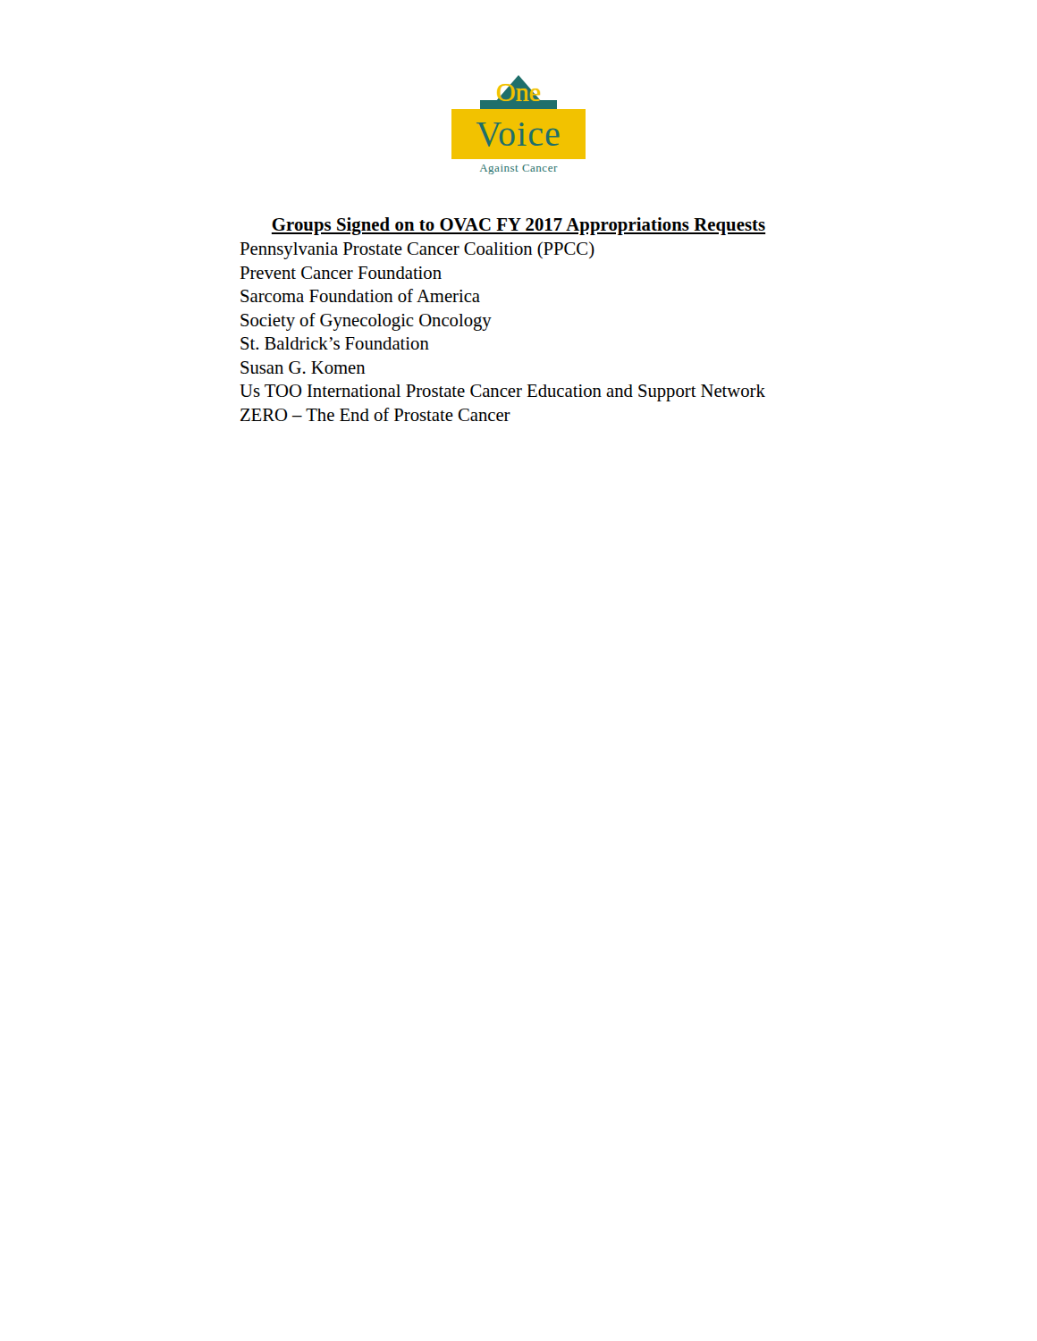One
Voice
Against Cancer
Groups Signed on to OVAC FY 2017 Appropriations Requests
Pennsylvania Prostate Cancer Coalition (PPCC)
Prevent Cancer Foundation
Sarcoma Foundation of America
Society of Gynecologic Oncology
St. Baldrick’s Foundation
Susan G. Komen
Us TOO International Prostate Cancer Education and Support Network
ZERO – The End of Prostate Cancer